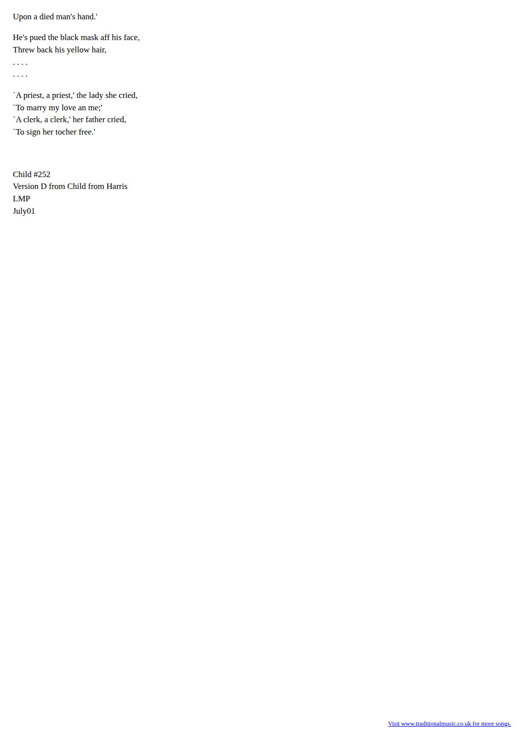Upon a died man's hand.'
He's pued the black mask aff his face,
Threw back his yellow hair,
. . . .
. . . .
`A priest, a priest,' the lady she cried,
`To marry my love an me;'
`A clerk, a clerk,' her father cried,
`To sign her tocher free.'
Child #252
Version D from Child from Harris
LMP
July01
Visit www.traditionalmusic.co.uk for more songs.